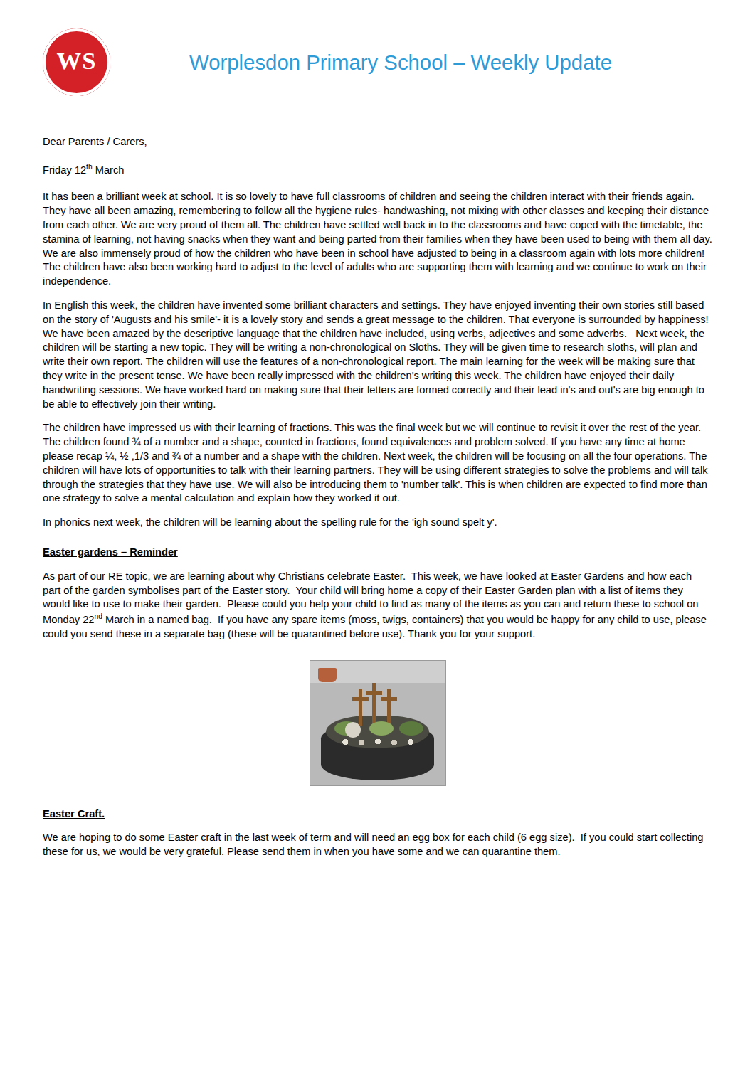WS
Worplesdon Primary School – Weekly Update
Dear Parents / Carers,
Friday 12th March
It has been a brilliant week at school. It is so lovely to have full classrooms of children and seeing the children interact with their friends again. They have all been amazing, remembering to follow all the hygiene rules- handwashing, not mixing with other classes and keeping their distance from each other. We are very proud of them all. The children have settled well back in to the classrooms and have coped with the timetable, the stamina of learning, not having snacks when they want and being parted from their families when they have been used to being with them all day. We are also immensely proud of how the children who have been in school have adjusted to being in a classroom again with lots more children! The children have also been working hard to adjust to the level of adults who are supporting them with learning and we continue to work on their independence.
In English this week, the children have invented some brilliant characters and settings. They have enjoyed inventing their own stories still based on the story of 'Augusts and his smile'- it is a lovely story and sends a great message to the children. That everyone is surrounded by happiness! We have been amazed by the descriptive language that the children have included, using verbs, adjectives and some adverbs. Next week, the children will be starting a new topic. They will be writing a non-chronological on Sloths. They will be given time to research sloths, will plan and write their own report. The children will use the features of a non-chronological report. The main learning for the week will be making sure that they write in the present tense. We have been really impressed with the children's writing this week. The children have enjoyed their daily handwriting sessions. We have worked hard on making sure that their letters are formed correctly and their lead in's and out's are big enough to be able to effectively join their writing.
The children have impressed us with their learning of fractions. This was the final week but we will continue to revisit it over the rest of the year. The children found ¾ of a number and a shape, counted in fractions, found equivalences and problem solved. If you have any time at home please recap ¼, ½ ,1/3 and ¾ of a number and a shape with the children. Next week, the children will be focusing on all the four operations. The children will have lots of opportunities to talk with their learning partners. They will be using different strategies to solve the problems and will talk through the strategies that they have use. We will also be introducing them to 'number talk'. This is when children are expected to find more than one strategy to solve a mental calculation and explain how they worked it out.
In phonics next week, the children will be learning about the spelling rule for the 'igh sound spelt y'.
Easter gardens – Reminder
As part of our RE topic, we are learning about why Christians celebrate Easter. This week, we have looked at Easter Gardens and how each part of the garden symbolises part of the Easter story. Your child will bring home a copy of their Easter Garden plan with a list of items they would like to use to make their garden. Please could you help your child to find as many of the items as you can and return these to school on Monday 22nd March in a named bag. If you have any spare items (moss, twigs, containers) that you would be happy for any child to use, please could you send these in a separate bag (these will be quarantined before use). Thank you for your support.
Easter Craft.
We are hoping to do some Easter craft in the last week of term and will need an egg box for each child (6 egg size). If you could start collecting these for us, we would be very grateful. Please send them in when you have some and we can quarantine them.